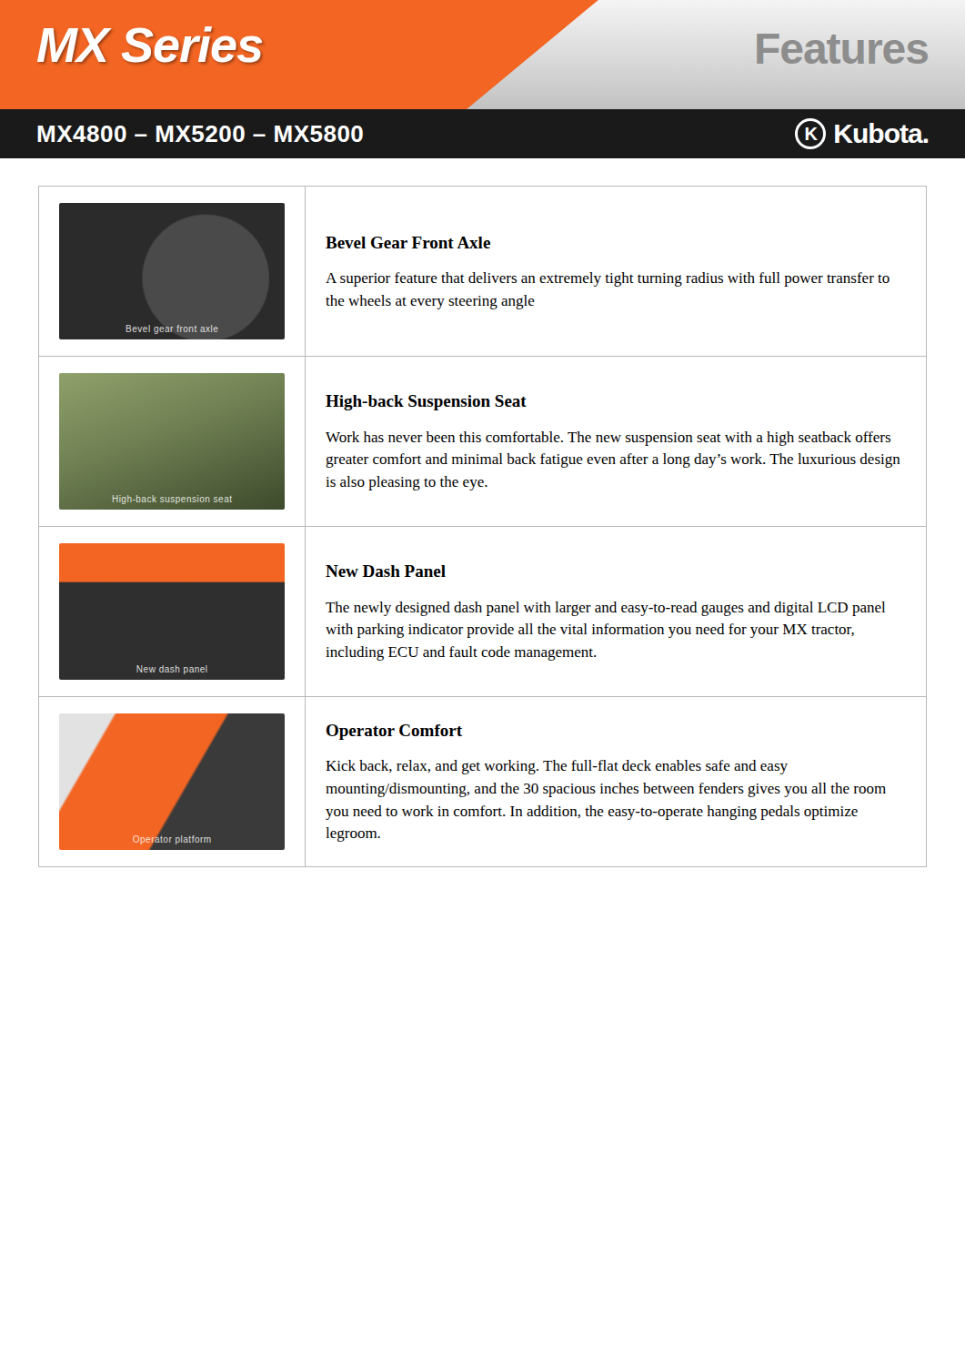MX Series
Features
MX4800 – MX5200 – MX5800
KKubota.
| Bevel gear front axle | Bevel Gear Front Axle A superior feature that delivers an extremely tight turning radius with full power transfer to the wheels at every steering angle |
| High-back suspension seat | High-back Suspension Seat Work has never been this comfortable. The new suspension seat with a high seatback offers greater comfort and minimal back fatigue even after a long day’s work. The luxurious design is also pleasing to the eye. |
| New dash panel | New Dash Panel The newly designed dash panel with larger and easy-to-read gauges and digital LCD panel with parking indicator provide all the vital information you need for your MX tractor, including ECU and fault code management. |
| Operator platform | Operator Comfort Kick back, relax, and get working. The full-flat deck enables safe and easy mounting/dismounting, and the 30 spacious inches between fenders gives you all the room you need to work in comfort. In addition, the easy-to-operate hanging pedals optimize legroom. |